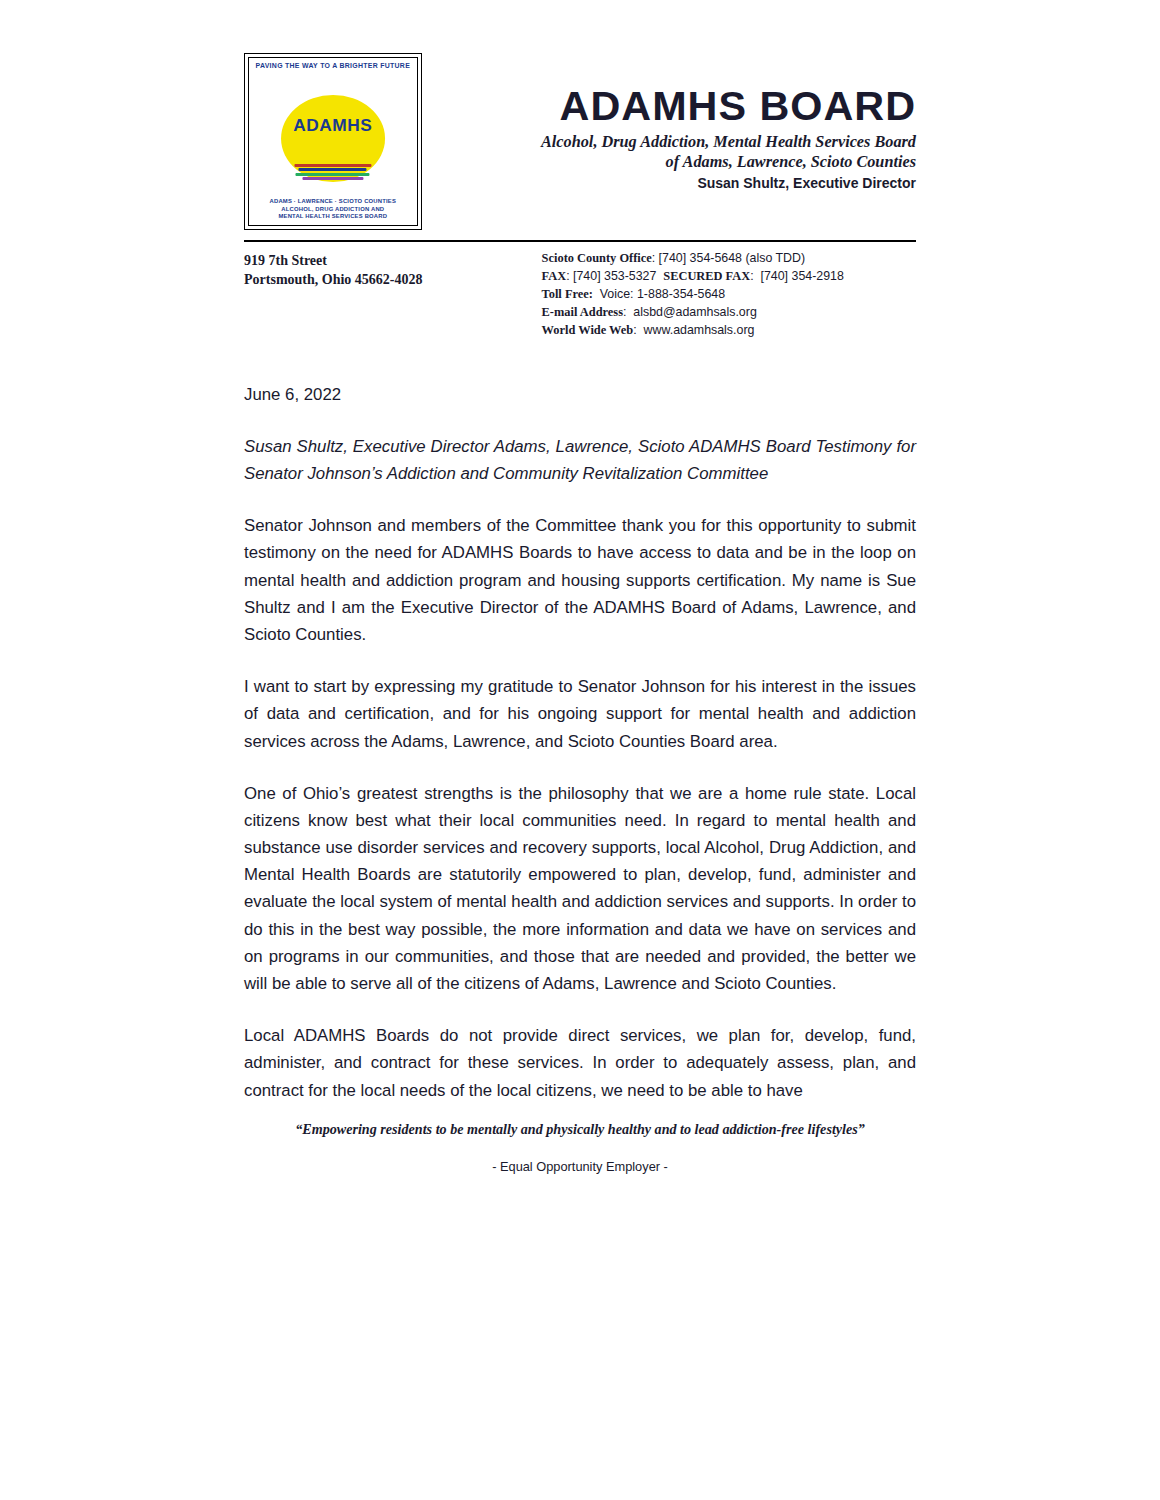PAVING THE WAY TO A BRIGHTER FUTURE
ADAMHS
ADAMS · LAWRENCE · SCIOTO COUNTIES
ALCOHOL, DRUG ADDICTION AND
MENTAL HEALTH SERVICES BOARD
ADAMHS BOARD
Alcohol, Drug Addiction, Mental Health Services Board
of Adams, Lawrence, Scioto Counties
Susan Shultz, Executive Director
919 7th Street
Portsmouth, Ohio 45662-4028
Scioto County Office: [740] 354-5648 (also TDD)
FAX: [740] 353-5327 SECURED FAX: [740] 354-2918
Toll Free: Voice: 1-888-354-5648
E-mail Address: alsbd@adamhsals.org
World Wide Web: www.adamhsals.org
June 6, 2022
Susan Shultz, Executive Director Adams, Lawrence, Scioto ADAMHS Board Testimony for Senator Johnson’s Addiction and Community Revitalization Committee
Senator Johnson and members of the Committee thank you for this opportunity to submit testimony on the need for ADAMHS Boards to have access to data and be in the loop on mental health and addiction program and housing supports certification. My name is Sue Shultz and I am the Executive Director of the ADAMHS Board of Adams, Lawrence, and Scioto Counties.
I want to start by expressing my gratitude to Senator Johnson for his interest in the issues of data and certification, and for his ongoing support for mental health and addiction services across the Adams, Lawrence, and Scioto Counties Board area.
One of Ohio’s greatest strengths is the philosophy that we are a home rule state. Local citizens know best what their local communities need. In regard to mental health and substance use disorder services and recovery supports, local Alcohol, Drug Addiction, and Mental Health Boards are statutorily empowered to plan, develop, fund, administer and evaluate the local system of mental health and addiction services and supports. In order to do this in the best way possible, the more information and data we have on services and on programs in our communities, and those that are needed and provided, the better we will be able to serve all of the citizens of Adams, Lawrence and Scioto Counties.
Local ADAMHS Boards do not provide direct services, we plan for, develop, fund, administer, and contract for these services. In order to adequately assess, plan, and contract for the local needs of the local citizens, we need to be able to have
“Empowering residents to be mentally and physically healthy and to lead addiction-free lifestyles”
- Equal Opportunity Employer -